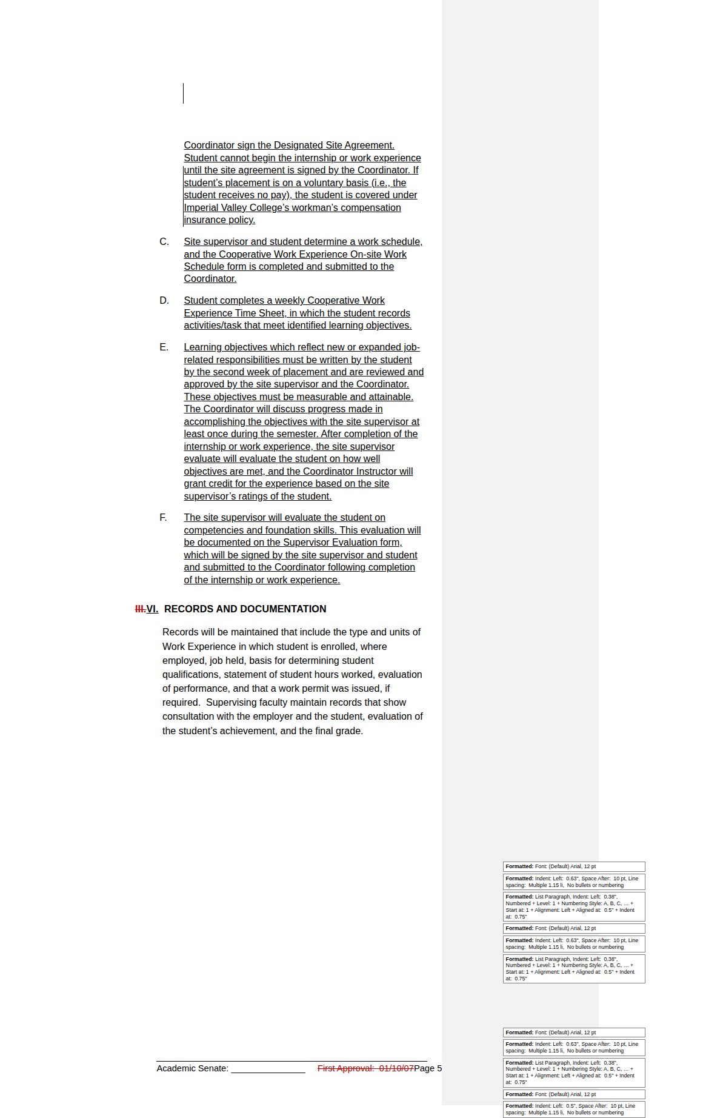Coordinator sign the Designated Site Agreement. Student cannot begin the internship or work experience until the site agreement is signed by the Coordinator. If student’s placement is on a voluntary basis (i.e., the student receives no pay), the student is covered under Imperial Valley College’s workman’s compensation insurance policy.
C. Site supervisor and student determine a work schedule, and the Cooperative Work Experience On-site Work Schedule form is completed and submitted to the Coordinator.
D. Student completes a weekly Cooperative Work Experience Time Sheet, in which the student records activities/task that meet identified learning objectives.
E. Learning objectives which reflect new or expanded job-related responsibilities must be written by the student by the second week of placement and are reviewed and approved by the site supervisor and the Coordinator. These objectives must be measurable and attainable. The Coordinator will discuss progress made in accomplishing the objectives with the site supervisor at least once during the semester. After completion of the internship or work experience, the site supervisor evaluate will evaluate the student on how well objectives are met, and the Coordinator Instructor will grant credit for the experience based on the site supervisor’s ratings of the student.
F. The site supervisor will evaluate the student on competencies and foundation skills. This evaluation will be documented on the Supervisor Evaluation form, which will be signed by the site supervisor and student and submitted to the Coordinator following completion of the internship or work experience.
III. VI. RECORDS AND DOCUMENTATION
Records will be maintained that include the type and units of Work Experience in which student is enrolled, where employed, job held, basis for determining student qualifications, statement of student hours worked, evaluation of performance, and that a work permit was issued, if required. Supervising faculty maintain records that show consultation with the employer and the student, evaluation of the student’s achievement, and the final grade.
Formatted: Font: (Default) Arial, 12 pt
Formatted: Indent: Left: 0.63", Space After: 10 pt, Line spacing: Multiple 1.15 li, No bullets or numbering
Formatted: List Paragraph, Indent: Left: 0.38", Numbered + Level: 1 + Numbering Style: A, B, C, … + Start at: 1 + Alignment: Left + Aligned at: 0.5" + Indent at: 0.75"
Formatted: Font: (Default) Arial, 12 pt
Formatted: Indent: Left: 0.63", Space After: 10 pt, Line spacing: Multiple 1.15 li, No bullets or numbering
Formatted: List Paragraph, Indent: Left: 0.38", Numbered + Level: 1 + Numbering Style: A, B, C, … + Start at: 1 + Alignment: Left + Aligned at: 0.5" + Indent at: 0.75"
Formatted: Font: (Default) Arial, 12 pt
Formatted: Indent: Left: 0.63", Space After: 10 pt, Line spacing: Multiple 1.15 li, No bullets or numbering
Formatted: List Paragraph, Indent: Left: 0.38", Numbered + Level: 1 + Numbering Style: A, B, C, … + Start at: 1 + Alignment: Left + Aligned at: 0.5" + Indent at: 0.75"
Formatted: Font: (Default) Arial, 12 pt
Formatted: Indent: Left: 0.5", Space After: 10 pt, Line spacing: Multiple 1.15 li, No bullets or numbering
Academic Senate: _______________ First Approval: 01/10/07 Page 5